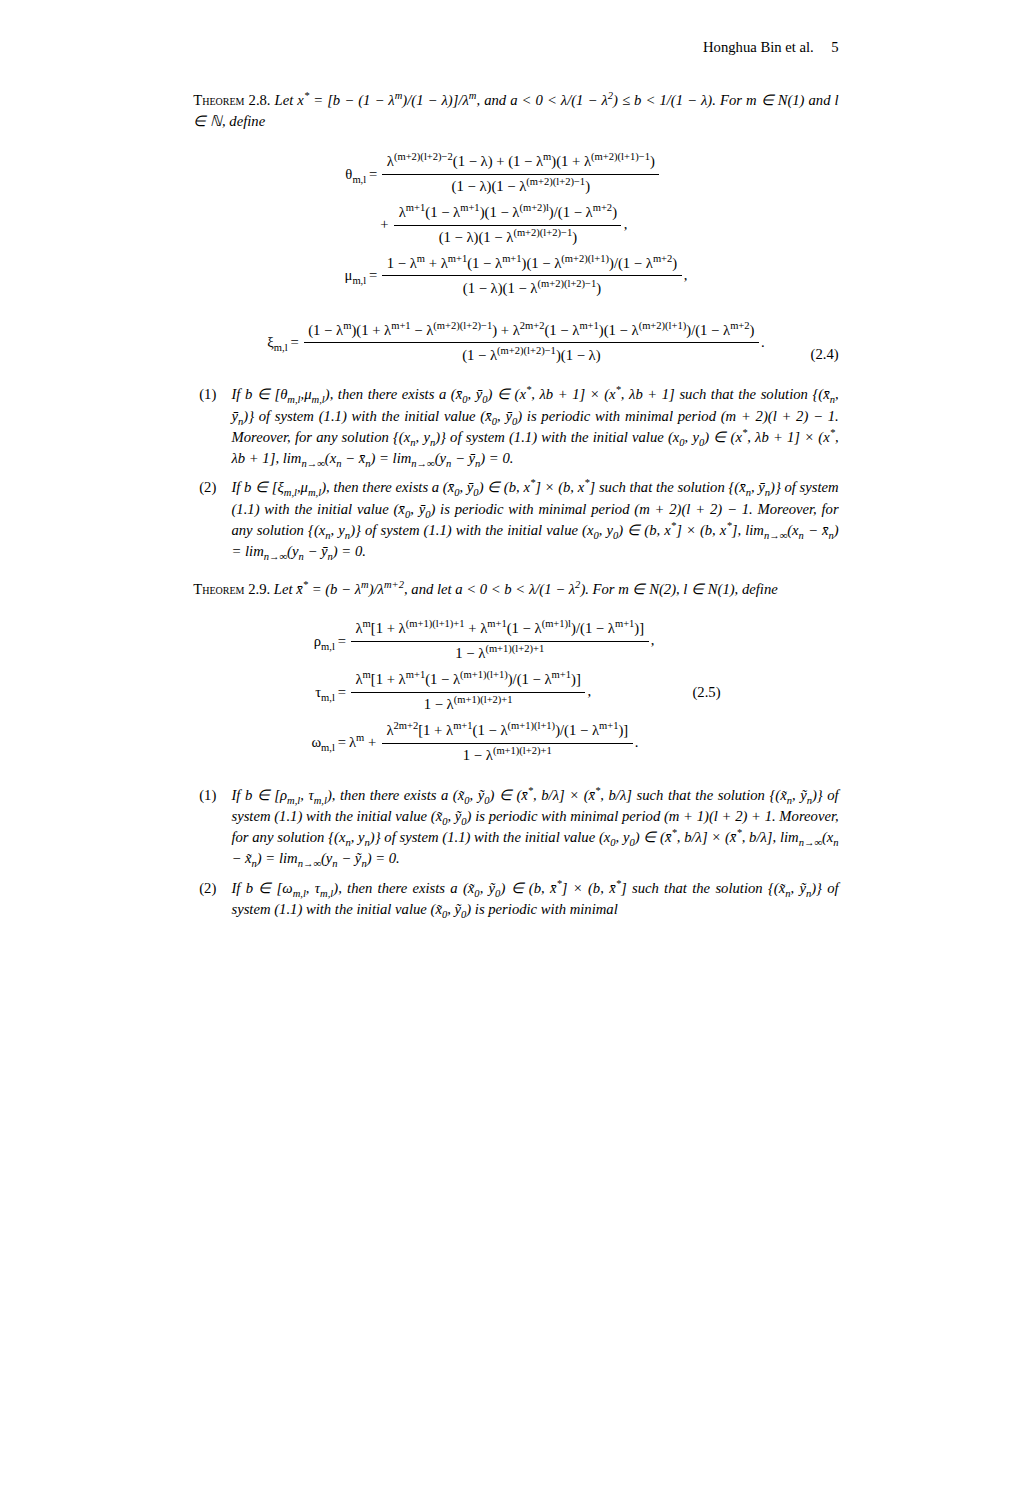Honghua Bin et al.5
Theorem 2.8. Let x* = [b − (1 − λm)/(1 − λ)]/λm, and a < 0 < λ/(1 − λ2) ≤ b < 1/(1 − λ). For m ∈ N(1) and l ∈ ℕ, define
| θ m,l | = | λ (m+2)(l+2)−2 (1 − λ) + (1 − λ m )(1 + λ (m+2)(l+1)−1 ) (1 − λ)(1 − λ (m+2)(l+2)−1 ) |
| | | + λ m+1 (1 − λ m+1 )(1 − λ (m+2)l )/(1 − λ m+2 ) (1 − λ)(1 − λ (m+2)(l+2)−1 ) , |
| μ m,l | = | 1 − λ m + λ m+1 (1 − λ m+1 )(1 − λ (m+2)(l+1) )/(1 − λ m+2 ) (1 − λ)(1 − λ (m+2)(l+2)−1 ) , |
| ξ m,l | = | (1 − λ m )(1 + λ m+1 − λ (m+2)(l+2)−1 ) + λ 2m+2 (1 − λ m+1 )(1 − λ (m+2)(l+1) )/(1 − λ m+2 ) (1 − λ (m+2)(l+2)−1 )(1 − λ) . |
(2.4)
If b ∈ [θm,l,μm,l), then there exists a (x̄0, ȳ0) ∈ (x*, λb + 1] × (x*, λb + 1] such that the solution {(x̄n, ȳn)} of system (1.1) with the initial value (x̄0, ȳ0) is periodic with minimal period (m + 2)(l + 2) − 1. Moreover, for any solution {(xn, yn)} of system (1.1) with the initial value (x0, y0) ∈ (x*, λb + 1] × (x*, λb + 1], limn→∞(xn − x̄n) = limn→∞(yn − ȳn) = 0.
If b ∈ [ξm,l,μm,l), then there exists a (x̄0, ȳ0) ∈ (b, x*] × (b, x*] such that the solution {(x̄n, ȳn)} of system (1.1) with the initial value (x̄0, ȳ0) is periodic with minimal period (m + 2)(l + 2) − 1. Moreover, for any solution {(xn, yn)} of system (1.1) with the initial value (x0, y0) ∈ (b, x*] × (b, x*], limn→∞(xn − x̄n) = limn→∞(yn − ȳn) = 0.
Theorem 2.9. Let x̄* = (b − λm)/λm+2, and let a < 0 < b < λ/(1 − λ2). For m ∈ N(2), l ∈ N(1), define
| ρ m,l | = | λ m [1 + λ (m+1)(l+1)+1 + λ m+1 (1 − λ (m+1)l )/(1 − λ m+1 )] 1 − λ (m+1)(l+2)+1 , | |
| τ m,l | = | λ m [1 + λ m+1 (1 − λ (m+1)(l+1) )/(1 − λ m+1 )] 1 − λ (m+1)(l+2)+1 , | (2.5) |
| ω m,l | = | λ m + λ 2m+2 [1 + λ m+1 (1 − λ (m+1)(l+1) )/(1 − λ m+1 )] 1 − λ (m+1)(l+2)+1 . | |
If b ∈ [ρm,l, τm,l), then there exists a (x̃0, ỹ0) ∈ (x̄*, b/λ] × (x̄*, b/λ] such that the solution {(x̃n, ỹn)} of system (1.1) with the initial value (x̃0, ỹ0) is periodic with minimal period (m + 1)(l + 2) + 1. Moreover, for any solution {(xn, yn)} of system (1.1) with the initial value (x0, y0) ∈ (x̄*, b/λ] × (x̄*, b/λ], limn→∞(xn − x̃n) = limn→∞(yn − ỹn) = 0.
If b ∈ [ωm,l, τm,l), then there exists a (x̃0, ỹ0) ∈ (b, x̄*] × (b, x̄*] such that the solution {(x̃n, ỹn)} of system (1.1) with the initial value (x̃0, ỹ0) is periodic with minimal